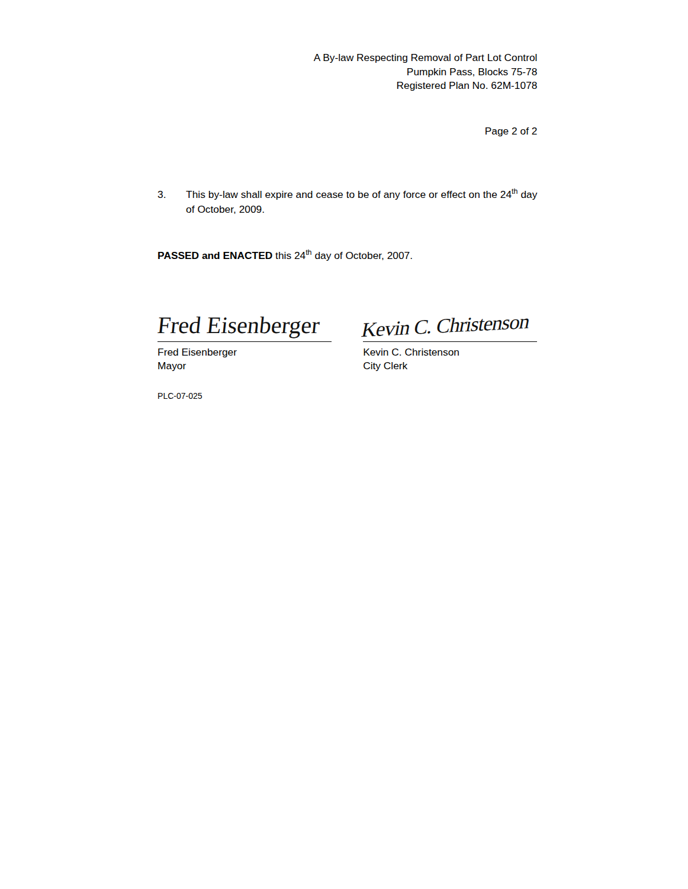A By-law Respecting Removal of Part Lot Control Pumpkin Pass, Blocks 75-78 Registered Plan No. 62M-1078
Page 2 of 2
3.
This by-law shall expire and cease to be of any force or effect on the 24th day of October, 2009.
PASSED and ENACTED this 24th day of October, 2007.
Fred Eisenberger
Fred Eisenberger
Mayor
Kevin C. Christenson
Kevin C. Christenson
City Clerk
PLC-07-025